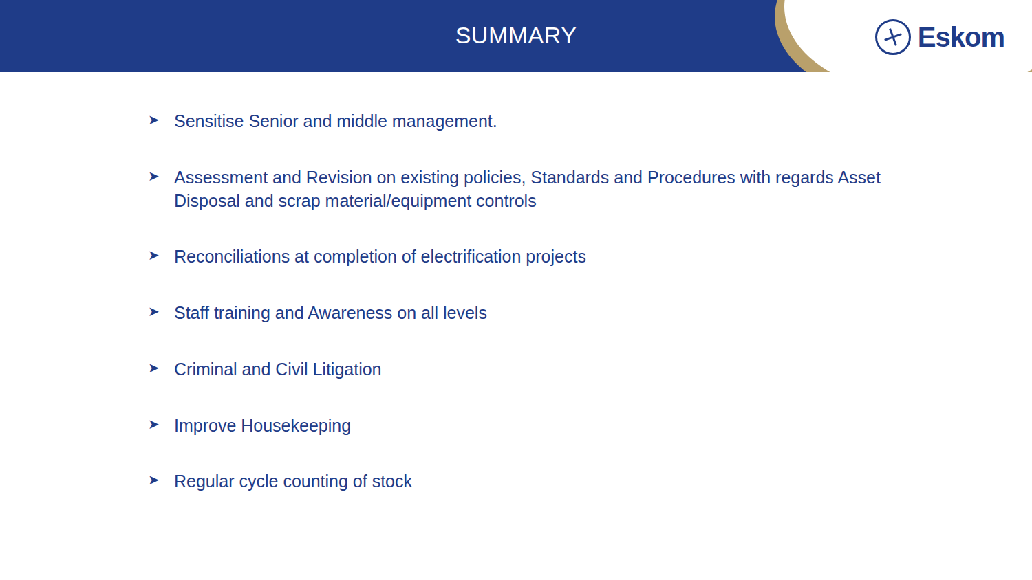SUMMARY
Eskom
Sensitise Senior and middle management.
Assessment and Revision on existing policies, Standards and Procedures with regards Asset Disposal and scrap material/equipment controls
Reconciliations at completion of electrification projects
Staff training and Awareness on all levels
Criminal and Civil Litigation
Improve Housekeeping
Regular cycle counting of stock